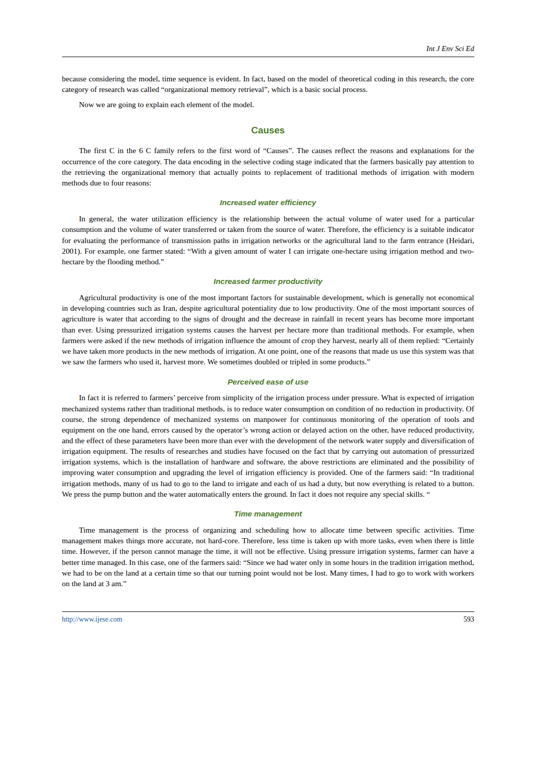Int J Env Sci Ed
because considering the model, time sequence is evident. In fact, based on the model of theoretical coding in this research, the core category of research was called “organizational memory retrieval”, which is a basic social process.
Now we are going to explain each element of the model.
Causes
The first C in the 6 C family refers to the first word of “Causes”. The causes reflect the reasons and explanations for the occurrence of the core category. The data encoding in the selective coding stage indicated that the farmers basically pay attention to the retrieving the organizational memory that actually points to replacement of traditional methods of irrigation with modern methods due to four reasons:
Increased water efficiency
In general, the water utilization efficiency is the relationship between the actual volume of water used for a particular consumption and the volume of water transferred or taken from the source of water. Therefore, the efficiency is a suitable indicator for evaluating the performance of transmission paths in irrigation networks or the agricultural land to the farm entrance (Heidari, 2001). For example, one farmer stated: “With a given amount of water I can irrigate one-hectare using irrigation method and two-hectare by the flooding method.”
Increased farmer productivity
Agricultural productivity is one of the most important factors for sustainable development, which is generally not economical in developing countries such as Iran, despite agricultural potentiality due to low productivity. One of the most important sources of agriculture is water that according to the signs of drought and the decrease in rainfall in recent years has become more important than ever. Using pressurized irrigation systems causes the harvest per hectare more than traditional methods. For example, when farmers were asked if the new methods of irrigation influence the amount of crop they harvest, nearly all of them replied: “Certainly we have taken more products in the new methods of irrigation. At one point, one of the reasons that made us use this system was that we saw the farmers who used it, harvest more. We sometimes doubled or tripled in some products.”
Perceived ease of use
In fact it is referred to farmers’ perceive from simplicity of the irrigation process under pressure. What is expected of irrigation mechanized systems rather than traditional methods, is to reduce water consumption on condition of no reduction in productivity. Of course, the strong dependence of mechanized systems on manpower for continuous monitoring of the operation of tools and equipment on the one hand, errors caused by the operator’s wrong action or delayed action on the other, have reduced productivity, and the effect of these parameters have been more than ever with the development of the network water supply and diversification of irrigation equipment. The results of researches and studies have focused on the fact that by carrying out automation of pressurized irrigation systems, which is the installation of hardware and software, the above restrictions are eliminated and the possibility of improving water consumption and upgrading the level of irrigation efficiency is provided. One of the farmers said: “In traditional irrigation methods, many of us had to go to the land to irrigate and each of us had a duty, but now everything is related to a button. We press the pump button and the water automatically enters the ground. In fact it does not require any special skills. “
Time management
Time management is the process of organizing and scheduling how to allocate time between specific activities. Time management makes things more accurate, not hard-core. Therefore, less time is taken up with more tasks, even when there is little time. However, if the person cannot manage the time, it will not be effective. Using pressure irrigation systems, farmer can have a better time managed. In this case, one of the farmers said: “Since we had water only in some hours in the tradition irrigation method, we had to be on the land at a certain time so that our turning point would not be lost. Many times, I had to go to work with workers on the land at 3 am.”
http://www.ijese.com 593